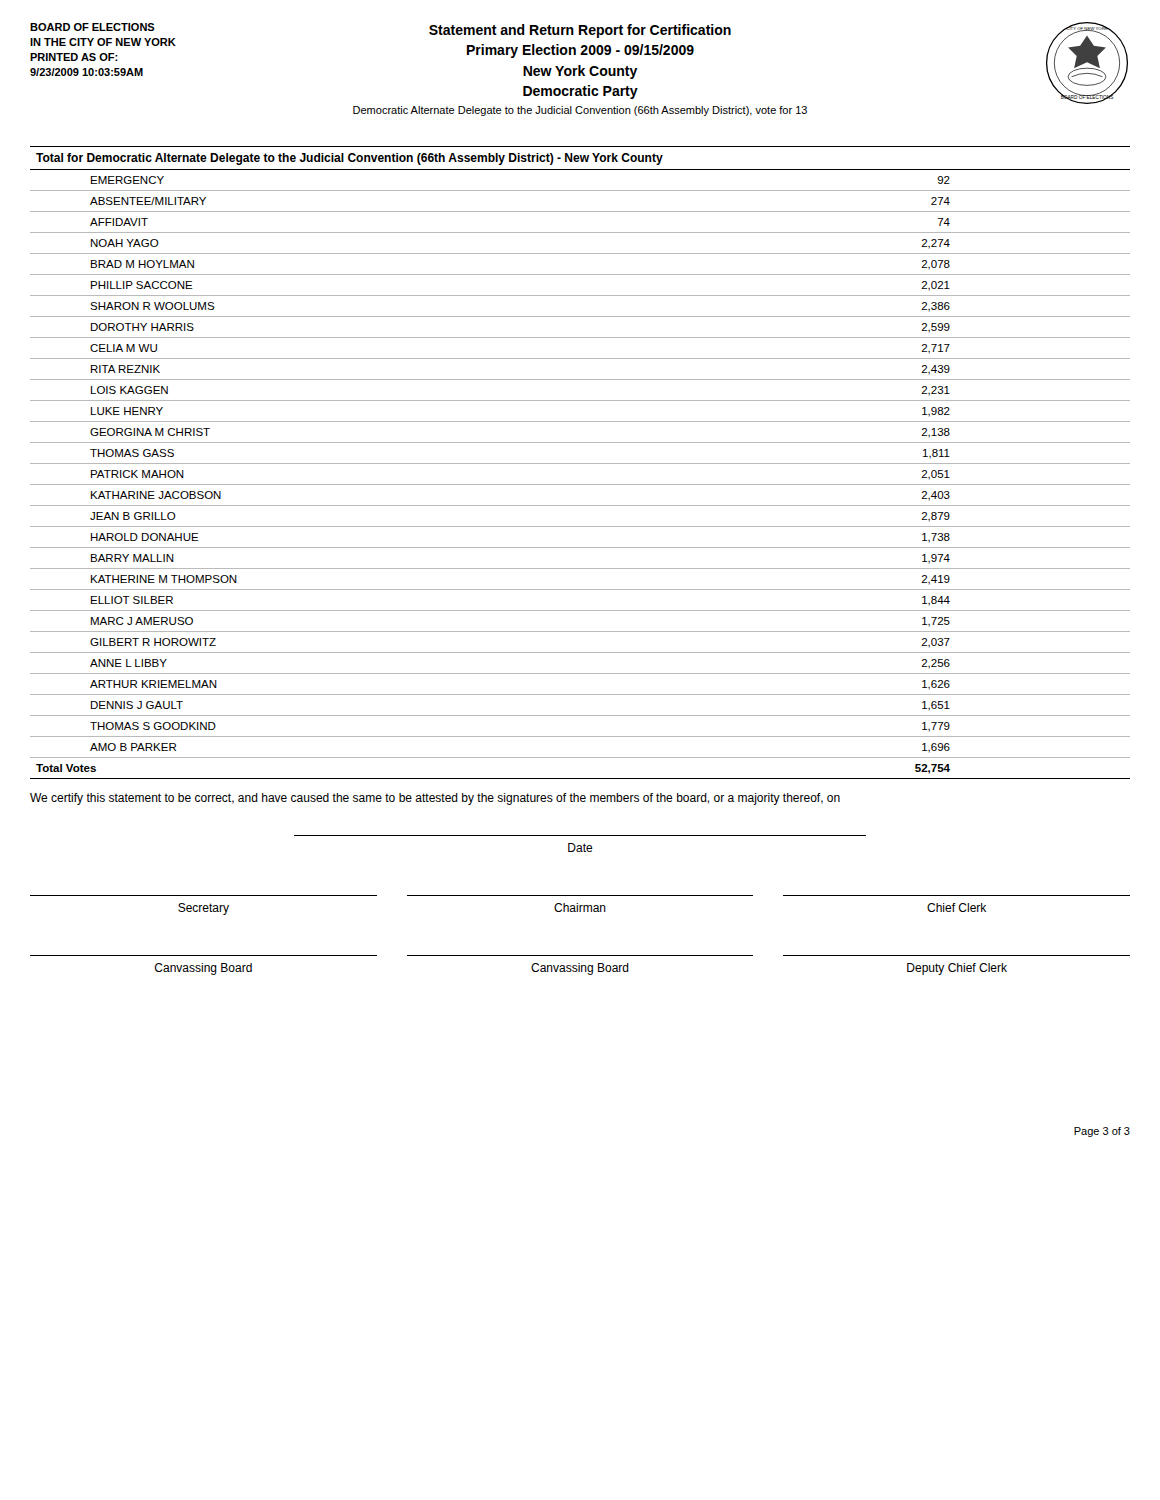BOARD OF ELECTIONS
IN THE CITY OF NEW YORK
PRINTED AS OF:
9/23/2009 10:03:59AM
Statement and Return Report for Certification
Primary Election 2009 - 09/15/2009
New York County
Democratic Party
Democratic Alternate Delegate to the Judicial Convention (66th Assembly District), vote for 13
BOARD OF ELECTIONS CITY OF NEW YORK
Total for Democratic Alternate Delegate to the Judicial Convention (66th Assembly District) - New York County
| EMERGENCY | 92 |
| ABSENTEE/MILITARY | 274 |
| AFFIDAVIT | 74 |
| NOAH YAGO | 2,274 |
| BRAD M HOYLMAN | 2,078 |
| PHILLIP SACCONE | 2,021 |
| SHARON R WOOLUMS | 2,386 |
| DOROTHY HARRIS | 2,599 |
| CELIA M WU | 2,717 |
| RITA REZNIK | 2,439 |
| LOIS KAGGEN | 2,231 |
| LUKE HENRY | 1,982 |
| GEORGINA M CHRIST | 2,138 |
| THOMAS GASS | 1,811 |
| PATRICK MAHON | 2,051 |
| KATHARINE JACOBSON | 2,403 |
| JEAN B GRILLO | 2,879 |
| HAROLD DONAHUE | 1,738 |
| BARRY MALLIN | 1,974 |
| KATHERINE M THOMPSON | 2,419 |
| ELLIOT SILBER | 1,844 |
| MARC J AMERUSO | 1,725 |
| GILBERT R HOROWITZ | 2,037 |
| ANNE L LIBBY | 2,256 |
| ARTHUR KRIEMELMAN | 1,626 |
| DENNIS J GAULT | 1,651 |
| THOMAS S GOODKIND | 1,779 |
| AMO B PARKER | 1,696 |
| Total Votes | 52,754 |
We certify this statement to be correct, and have caused the same to be attested by the signatures of the members of the board, or a majority thereof, on
Date
Secretary
Chairman
Chief Clerk
Canvassing Board
Canvassing Board
Deputy Chief Clerk
Page 3 of 3